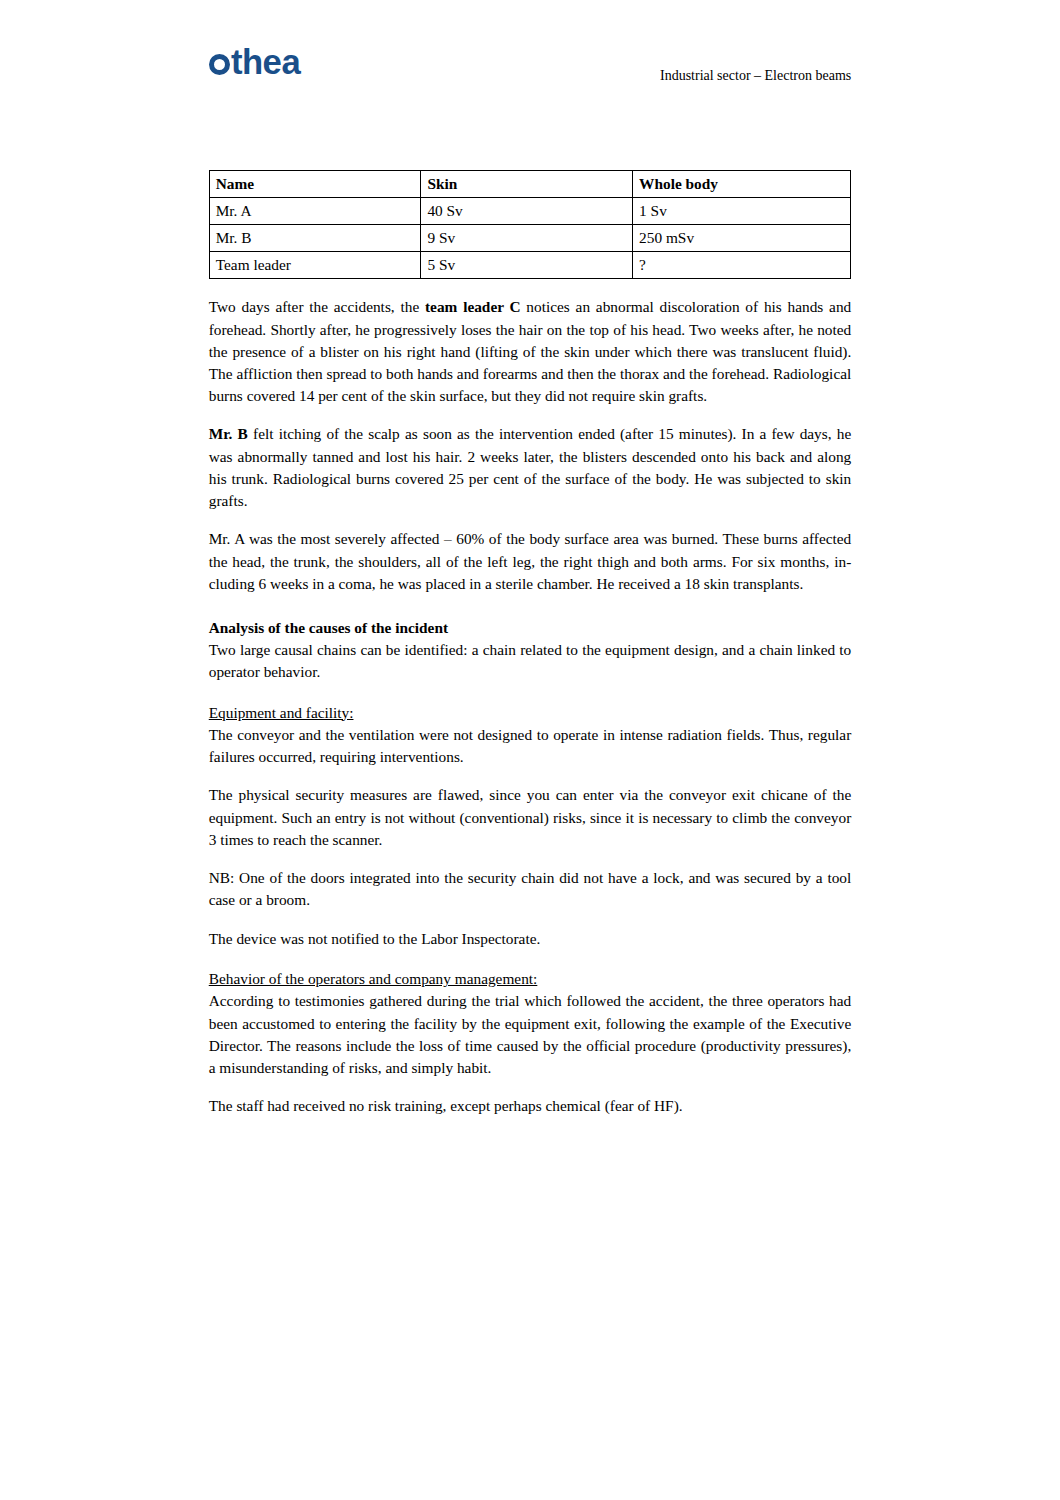thea
Industrial sector – Electron beams
| Name | Skin | Whole body |
| --- | --- | --- |
| Mr. A | 40 Sv | 1 Sv |
| Mr. B | 9 Sv | 250 mSv |
| Team leader | 5 Sv | ? |
Two days after the accidents, the team leader C notices an abnormal discoloration of his hands and forehead. Shortly after, he progressively loses the hair on the top of his head. Two weeks after, he noted the presence of a blister on his right hand (lifting of the skin under which there was translucent fluid). The affliction then spread to both hands and forearms and then the thorax and the forehead. Radiological burns covered 14 per cent of the skin surface, but they did not require skin grafts.
Mr. B felt itching of the scalp as soon as the intervention ended (after 15 minutes). In a few days, he was abnormally tanned and lost his hair. 2 weeks later, the blisters descended onto his back and along his trunk. Radiological burns covered 25 per cent of the surface of the body. He was subjected to skin grafts.
Mr. A was the most severely affected – 60% of the body surface area was burned. These burns affected the head, the trunk, the shoulders, all of the left leg, the right thigh and both arms. For six months, including 6 weeks in a coma, he was placed in a sterile chamber. He received a 18 skin transplants.
Analysis of the causes of the incident
Two large causal chains can be identified: a chain related to the equipment design, and a chain linked to operator behavior.
Equipment and facility:
The conveyor and the ventilation were not designed to operate in intense radiation fields. Thus, regular failures occurred, requiring interventions.
The physical security measures are flawed, since you can enter via the conveyor exit chicane of the equipment. Such an entry is not without (conventional) risks, since it is necessary to climb the conveyor 3 times to reach the scanner.
NB: One of the doors integrated into the security chain did not have a lock, and was secured by a tool case or a broom.
The device was not notified to the Labor Inspectorate.
Behavior of the operators and company management:
According to testimonies gathered during the trial which followed the accident, the three operators had been accustomed to entering the facility by the equipment exit, following the example of the Executive Director. The reasons include the loss of time caused by the official procedure (productivity pressures), a misunderstanding of risks, and simply habit.
The staff had received no risk training, except perhaps chemical (fear of HF).